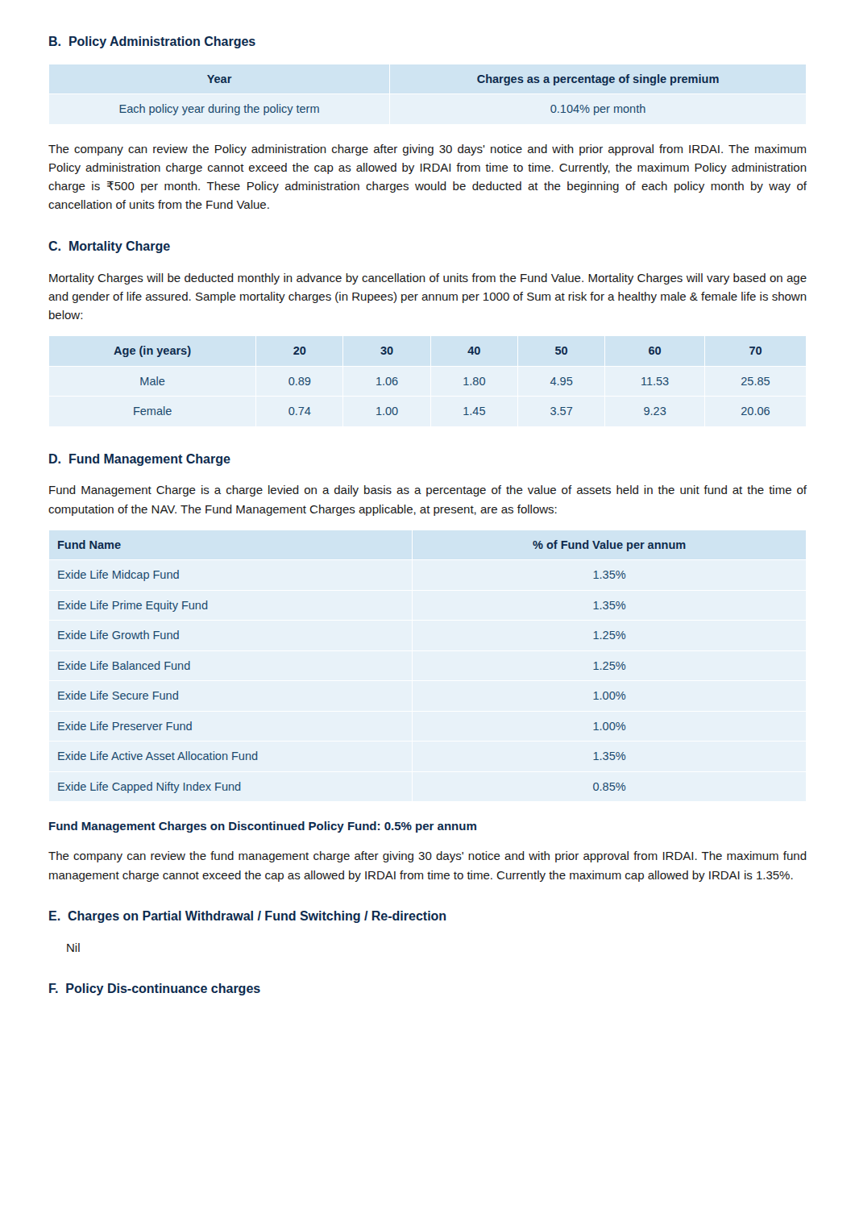B. Policy Administration Charges
| Year | Charges as a percentage of single premium |
| --- | --- |
| Each policy year during the policy term | 0.104% per month |
The company can review the Policy administration charge after giving 30 days' notice and with prior approval from IRDAI. The maximum Policy administration charge cannot exceed the cap as allowed by IRDAI from time to time. Currently, the maximum Policy administration charge is ₹500 per month. These Policy administration charges would be deducted at the beginning of each policy month by way of cancellation of units from the Fund Value.
C. Mortality Charge
Mortality Charges will be deducted monthly in advance by cancellation of units from the Fund Value. Mortality Charges will vary based on age and gender of life assured. Sample mortality charges (in Rupees) per annum per 1000 of Sum at risk for a healthy male & female life is shown below:
| Age (in years) | 20 | 30 | 40 | 50 | 60 | 70 |
| --- | --- | --- | --- | --- | --- | --- |
| Male | 0.89 | 1.06 | 1.80 | 4.95 | 11.53 | 25.85 |
| Female | 0.74 | 1.00 | 1.45 | 3.57 | 9.23 | 20.06 |
D. Fund Management Charge
Fund Management Charge is a charge levied on a daily basis as a percentage of the value of assets held in the unit fund at the time of computation of the NAV. The Fund Management Charges applicable, at present, are as follows:
| Fund Name | % of Fund Value per annum |
| --- | --- |
| Exide Life Midcap Fund | 1.35% |
| Exide Life Prime Equity Fund | 1.35% |
| Exide Life Growth Fund | 1.25% |
| Exide Life Balanced Fund | 1.25% |
| Exide Life Secure Fund | 1.00% |
| Exide Life Preserver Fund | 1.00% |
| Exide Life Active Asset Allocation Fund | 1.35% |
| Exide Life Capped Nifty Index Fund | 0.85% |
Fund Management Charges on Discontinued Policy Fund: 0.5% per annum
The company can review the fund management charge after giving 30 days' notice and with prior approval from IRDAI. The maximum fund management charge cannot exceed the cap as allowed by IRDAI from time to time. Currently the maximum cap allowed by IRDAI is 1.35%.
E. Charges on Partial Withdrawal / Fund Switching / Re-direction
Nil
F. Policy Dis-continuance charges